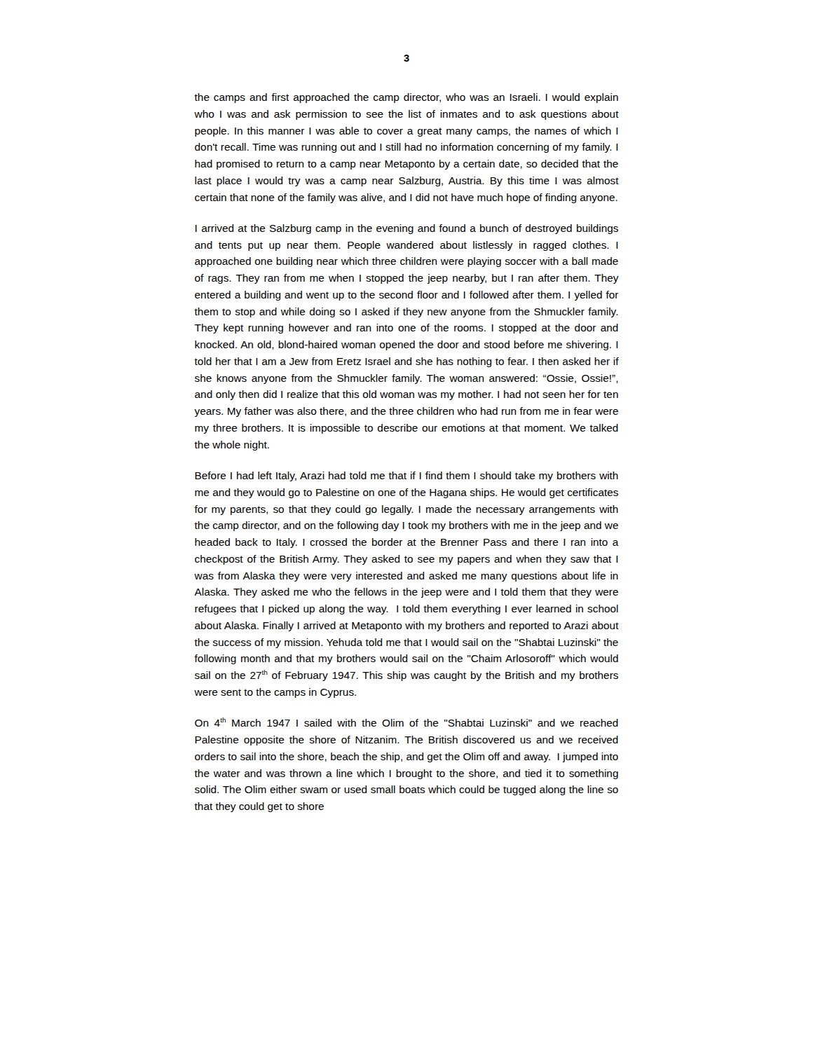3
the camps and first approached the camp director, who was an Israeli. I would explain who I was and ask permission to see the list of inmates and to ask questions about people. In this manner I was able to cover a great many camps, the names of which I don't recall. Time was running out and I still had no information concerning of my family. I had promised to return to a camp near Metaponto by a certain date, so decided that the last place I would try was a camp near Salzburg, Austria. By this time I was almost certain that none of the family was alive, and I did not have much hope of finding anyone.
I arrived at the Salzburg camp in the evening and found a bunch of destroyed buildings and tents put up near them. People wandered about listlessly in ragged clothes. I approached one building near which three children were playing soccer with a ball made of rags. They ran from me when I stopped the jeep nearby, but I ran after them. They entered a building and went up to the second floor and I followed after them. I yelled for them to stop and while doing so I asked if they new anyone from the Shmuckler family. They kept running however and ran into one of the rooms. I stopped at the door and knocked. An old, blond-haired woman opened the door and stood before me shivering. I told her that I am a Jew from Eretz Israel and she has nothing to fear. I then asked her if she knows anyone from the Shmuckler family. The woman answered: “Ossie, Ossie!”, and only then did I realize that this old woman was my mother. I had not seen her for ten years. My father was also there, and the three children who had run from me in fear were my three brothers. It is impossible to describe our emotions at that moment. We talked the whole night.
Before I had left Italy, Arazi had told me that if I find them I should take my brothers with me and they would go to Palestine on one of the Hagana ships. He would get certificates for my parents, so that they could go legally. I made the necessary arrangements with the camp director, and on the following day I took my brothers with me in the jeep and we headed back to Italy. I crossed the border at the Brenner Pass and there I ran into a checkpost of the British Army. They asked to see my papers and when they saw that I was from Alaska they were very interested and asked me many questions about life in Alaska. They asked me who the fellows in the jeep were and I told them that they were refugees that I picked up along the way. I told them everything I ever learned in school about Alaska. Finally I arrived at Metaponto with my brothers and reported to Arazi about the success of my mission. Yehuda told me that I would sail on the "Shabtai Luzinski" the following month and that my brothers would sail on the "Chaim Arlosoroff" which would sail on the 27th of February 1947. This ship was caught by the British and my brothers were sent to the camps in Cyprus.
On 4th March 1947 I sailed with the Olim of the "Shabtai Luzinski" and we reached Palestine opposite the shore of Nitzanim. The British discovered us and we received orders to sail into the shore, beach the ship, and get the Olim off and away. I jumped into the water and was thrown a line which I brought to the shore, and tied it to something solid. The Olim either swam or used small boats which could be tugged along the line so that they could get to shore